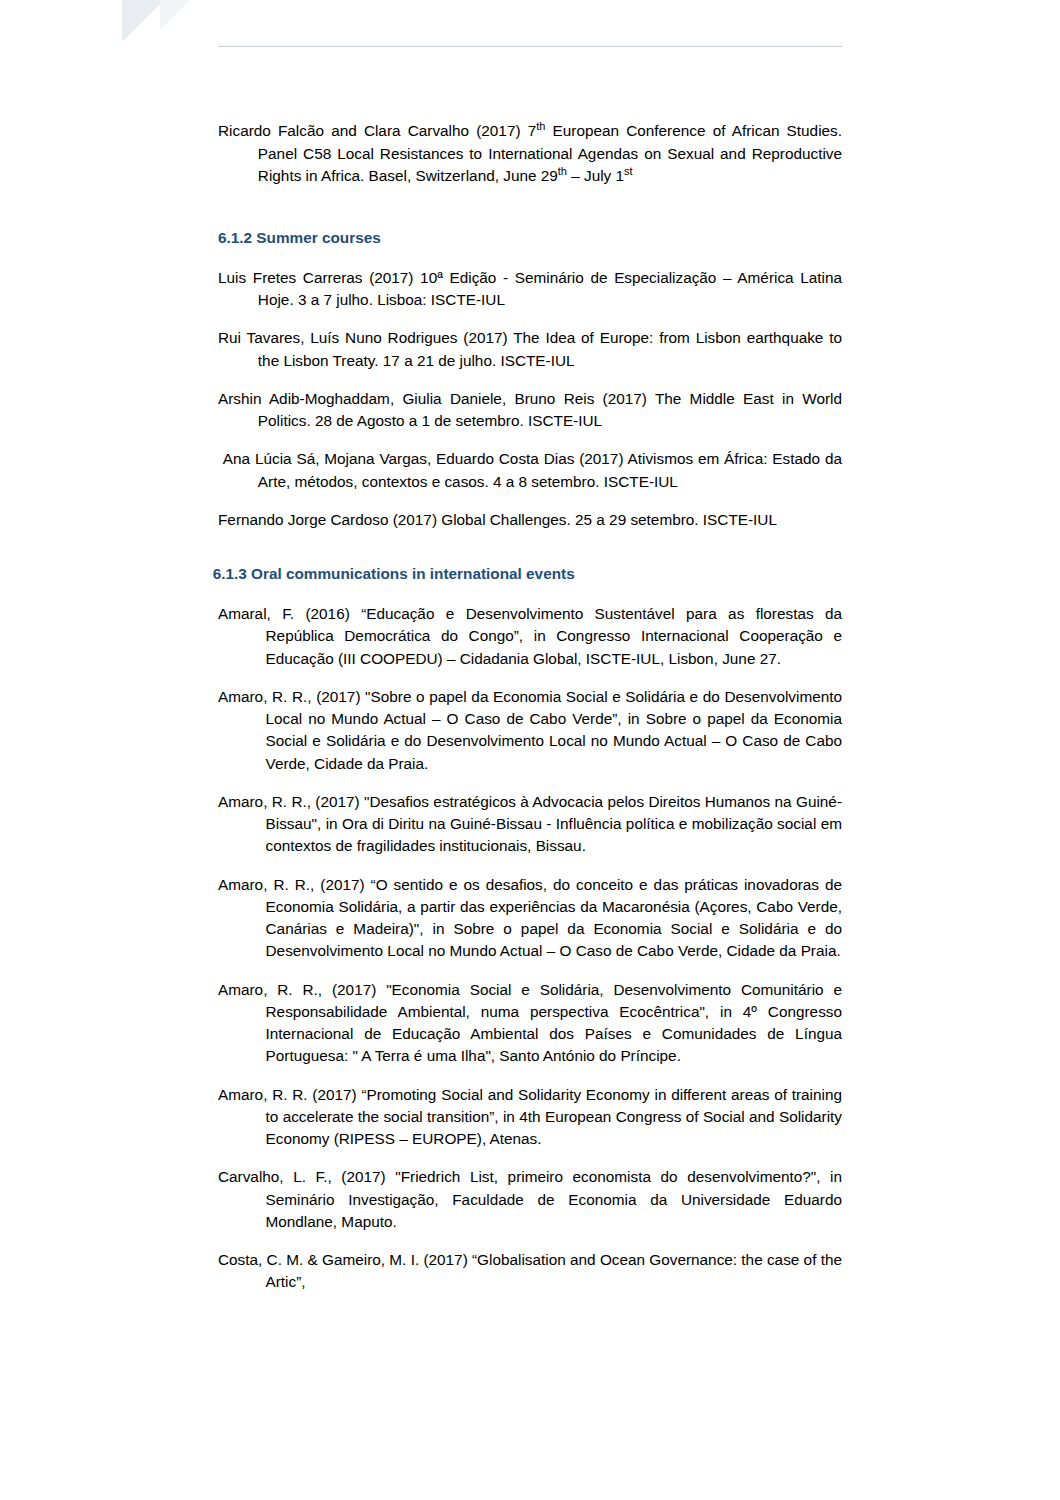Ricardo Falcão and Clara Carvalho (2017) 7th European Conference of African Studies. Panel C58 Local Resistances to International Agendas on Sexual and Reproductive Rights in Africa. Basel, Switzerland, June 29th – July 1st
6.1.2 Summer courses
Luis Fretes Carreras (2017) 10ª Edição - Seminário de Especialização – América Latina Hoje. 3 a 7 julho. Lisboa: ISCTE-IUL
Rui Tavares, Luís Nuno Rodrigues (2017) The Idea of Europe: from Lisbon earthquake to the Lisbon Treaty. 17 a 21 de julho. ISCTE-IUL
Arshin Adib-Moghaddam, Giulia Daniele, Bruno Reis (2017) The Middle East in World Politics. 28 de Agosto a 1 de setembro. ISCTE-IUL
Ana Lúcia Sá, Mojana Vargas, Eduardo Costa Dias (2017) Ativismos em África: Estado da Arte, métodos, contextos e casos. 4 a 8 setembro. ISCTE-IUL
Fernando Jorge Cardoso (2017) Global Challenges. 25 a 29 setembro. ISCTE-IUL
6.1.3 Oral communications in international events
Amaral, F. (2016) “Educação e Desenvolvimento Sustentável para as florestas da República Democrática do Congo”, in Congresso Internacional Cooperação e Educação (III COOPEDU) – Cidadania Global, ISCTE-IUL, Lisbon, June 27.
Amaro, R. R., (2017) "Sobre o papel da Economia Social e Solidária e do Desenvolvimento Local no Mundo Actual – O Caso de Cabo Verde”, in Sobre o papel da Economia Social e Solidária e do Desenvolvimento Local no Mundo Actual – O Caso de Cabo Verde, Cidade da Praia.
Amaro, R. R., (2017) "Desafios estratégicos à Advocacia pelos Direitos Humanos na Guiné-Bissau", in Ora di Diritu na Guiné-Bissau - Influência política e mobilização social em contextos de fragilidades institucionais, Bissau.
Amaro, R. R., (2017) “O sentido e os desafios, do conceito e das práticas inovadoras de Economia Solidária, a partir das experiências da Macaronésia (Açores, Cabo Verde, Canárias e Madeira)", in Sobre o papel da Economia Social e Solidária e do Desenvolvimento Local no Mundo Actual – O Caso de Cabo Verde, Cidade da Praia.
Amaro, R. R., (2017) "Economia Social e Solidária, Desenvolvimento Comunitário e Responsabilidade Ambiental, numa perspectiva Ecocêntrica", in 4º Congresso Internacional de Educação Ambiental dos Países e Comunidades de Língua Portuguesa: " A Terra é uma Ilha", Santo António do Príncipe.
Amaro, R. R. (2017) “Promoting Social and Solidarity Economy in different areas of training to accelerate the social transition”, in 4th European Congress of Social and Solidarity Economy (RIPESS – EUROPE), Atenas.
Carvalho, L. F., (2017) "Friedrich List, primeiro economista do desenvolvimento?", in Seminário Investigação, Faculdade de Economia da Universidade Eduardo Mondlane, Maputo.
Costa, C. M. & Gameiro, M. I. (2017) “Globalisation and Ocean Governance: the case of the Artic”,